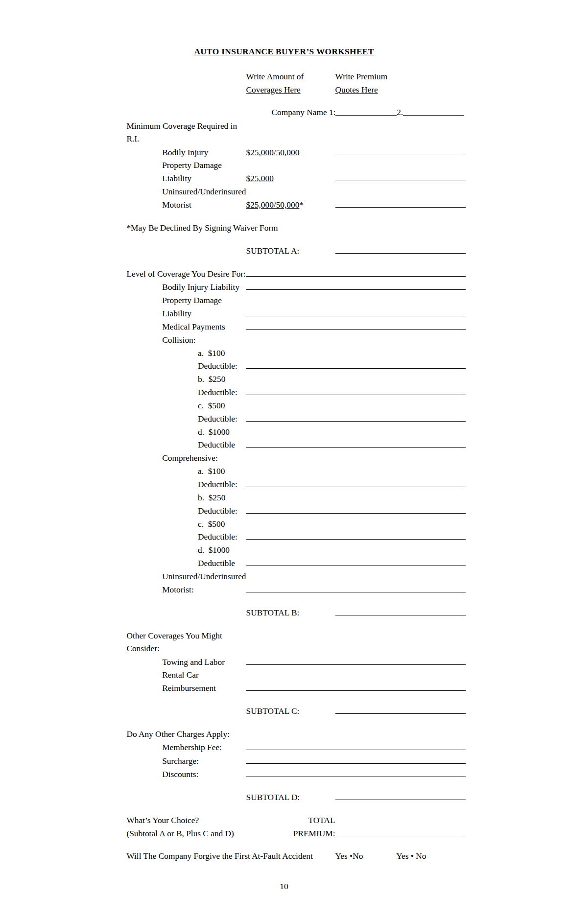AUTO INSURANCE BUYER’S WORKSHEET
| | Write Amount of Coverages Here | Write Premium Quotes Here |
| | Company Name 1: 2. |
| Minimum Coverage Required in R.I. | | | |
| Bodily Injury | $25,000/50,000 | | |
| Property Damage Liability | $25,000 | | |
| Uninsured/Underinsured Motorist | $25,000/50,000 * | | |
| *May Be Declined By Signing Waiver Form |
| | SUBTOTAL A: | | |
| Level of Coverage You Desire For: | | | |
| Bodily Injury Liability | | | |
| Property Damage Liability | | | |
| Medical Payments | | | |
| Collision: | | | |
| a. $100 Deductible: | | | |
| b. $250 Deductible: | | | |
| c. $500 Deductible: | | | |
| d. $1000 Deductible | | | |
| Comprehensive: | | | |
| a. $100 Deductible: | | | |
| b. $250 Deductible: | | | |
| c. $500 Deductible: | | | |
| d. $1000 Deductible | | | |
| Uninsured/Underinsured Motorist: | | | |
| | SUBTOTAL B: | | |
| Other Coverages You Might Consider: | | | |
| Towing and Labor | | | |
| Rental Car Reimbursement | | | |
| | SUBTOTAL C: | | |
| Do Any Other Charges Apply: | | | |
| Membership Fee: | | | |
| Surcharge: | | | |
| Discounts: | | | |
| | SUBTOTAL D: | | |
| What’s Your Choice? | TOTAL | | |
| (Subtotal A or B, Plus C and D) | PREMIUM: | | |
| Will The Company Forgive the First At-Fault Accident | Yes •No | Yes • No |
10